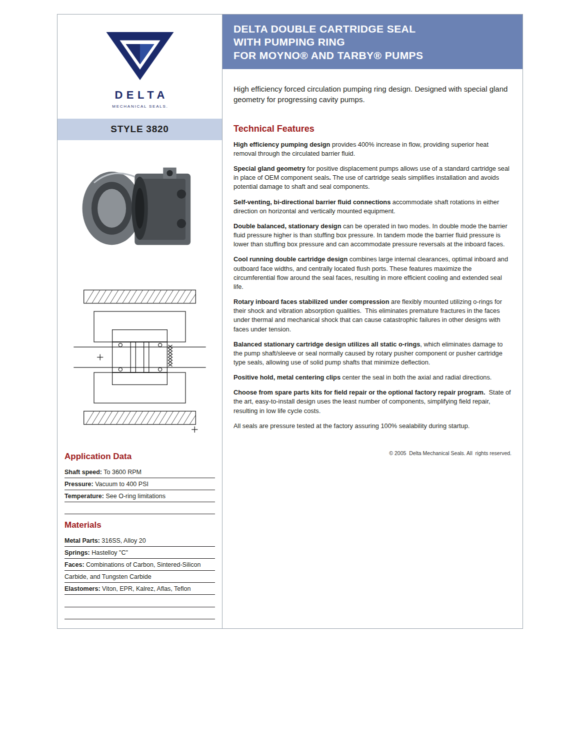DELTA
MECHANICAL SEALS.
STYLE 3820
Application Data
Shaft speed: To 3600 RPM
Pressure: Vacuum to 400 PSI
Temperature: See O-ring limitations
Materials
Metal Parts: 316SS, Alloy 20
Springs: Hastelloy "C"
Faces: Combinations of Carbon, Sintered-Silicon
Carbide, and Tungsten Carbide
Elastomers: Viton, EPR, Kalrez, Aflas, Teflon
Delta Double Cartridge Seal
with Pumping Ring
for Moyno® and Tarby® Pumps
High efficiency forced circulation pumping ring design. Designed with special gland geometry for progressing cavity pumps.
Technical Features
High efficiency pumping design provides 400% increase in flow, providing superior heat removal through the circulated barrier fluid.
Special gland geometry for positive displacement pumps allows use of a standard cartridge seal in place of OEM component seals. The use of cartridge seals simplifies installation and avoids potential damage to shaft and seal components.
Self-venting, bi-directional barrier fluid connections accommodate shaft rotations in either direction on horizontal and vertically mounted equipment.
Double balanced, stationary design can be operated in two modes. In double mode the barrier fluid pressure higher is than stuffing box pressure. In tandem mode the barrier fluid pressure is lower than stuffing box pressure and can accommodate pressure reversals at the inboard faces.
Cool running double cartridge design combines large internal clearances, optimal inboard and outboard face widths, and centrally located flush ports. These features maximize the circumferential flow around the seal faces, resulting in more efficient cooling and extended seal life.
Rotary inboard faces stabilized under compression are flexibly mounted utilizing o-rings for their shock and vibration absorption qualities. This eliminates premature fractures in the faces under thermal and mechanical shock that can cause catastrophic failures in other designs with faces under tension.
Balanced stationary cartridge design utilizes all static o-rings, which eliminates damage to the pump shaft/sleeve or seal normally caused by rotary pusher component or pusher cartridge type seals, allowing use of solid pump shafts that minimize deflection.
Positive hold, metal centering clips center the seal in both the axial and radial directions.
Choose from spare parts kits for field repair or the optional factory repair program. State of the art, easy-to-install design uses the least number of components, simplifying field repair, resulting in low life cycle costs.
All seals are pressure tested at the factory assuring 100% sealability during startup.
© 2005 Delta Mechanical Seals. All rights reserved.